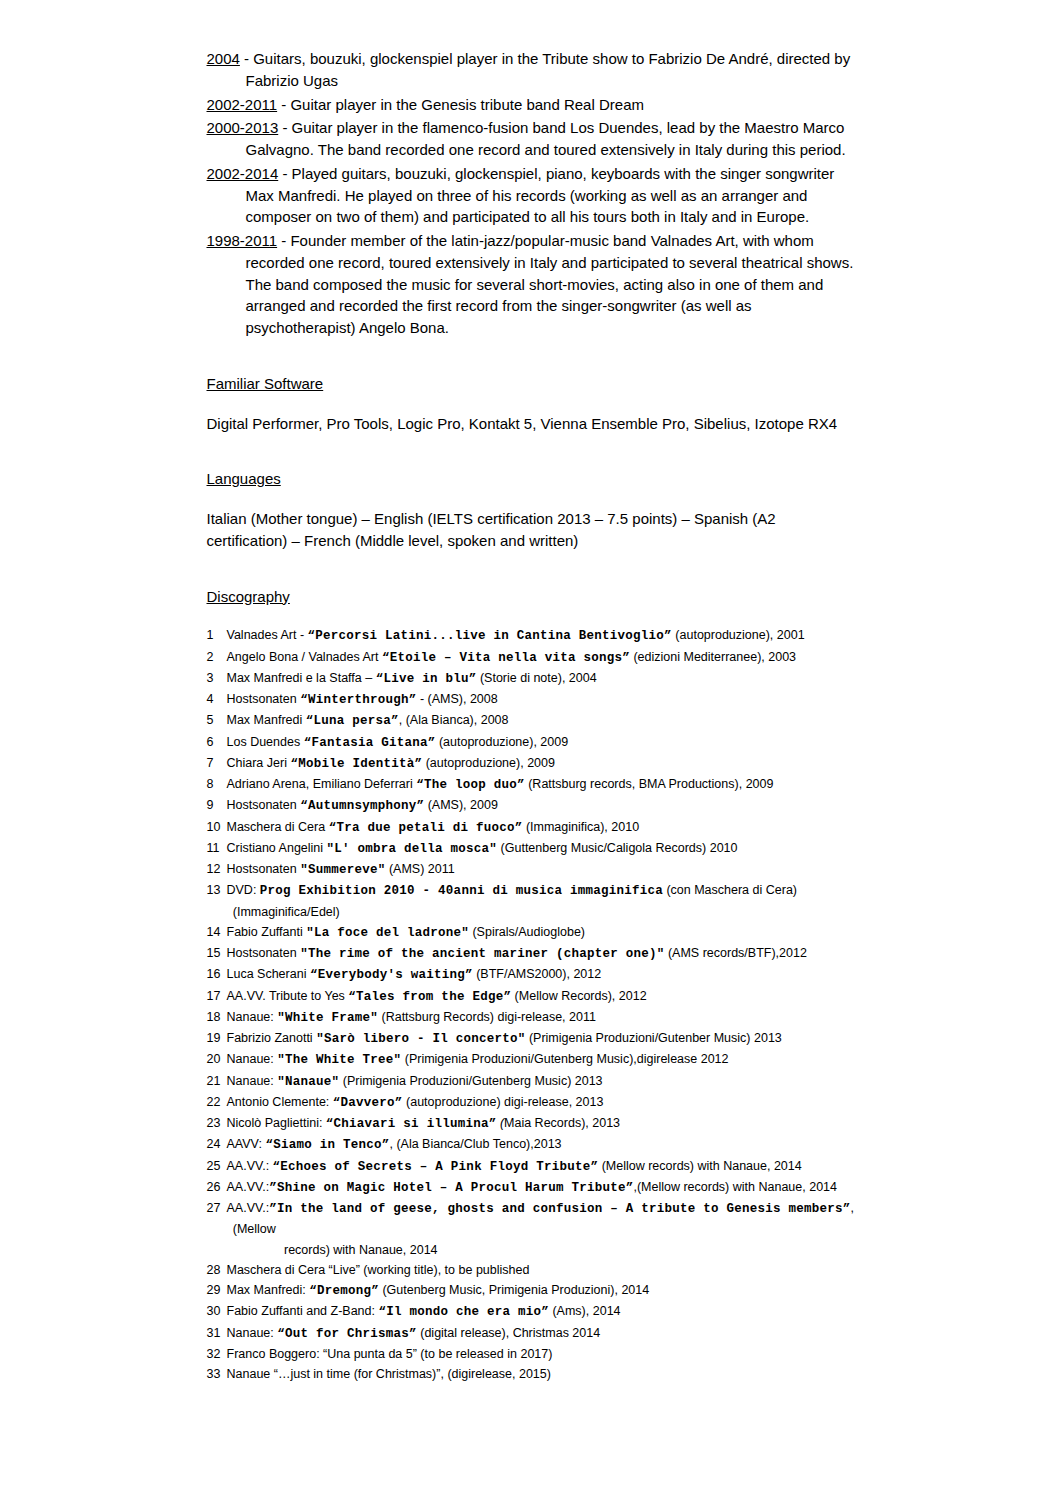2004 - Guitars, bouzuki, glockenspiel player in the Tribute show to Fabrizio De André, directed by Fabrizio Ugas
2002-2011 - Guitar player in the Genesis tribute band Real Dream
2000-2013 - Guitar player in the flamenco-fusion band Los Duendes, lead by the Maestro Marco Galvagno. The band recorded one record and toured extensively in Italy during this period.
2002-2014 - Played guitars, bouzuki, glockenspiel, piano, keyboards with the singer songwriter Max Manfredi. He played on three of his records (working as well as an arranger and composer on two of them) and participated to all his tours both in Italy and in Europe.
1998-2011 - Founder member of the latin-jazz/popular-music band Valnades Art, with whom recorded one record, toured extensively in Italy and participated to several theatrical shows. The band composed the music for several short-movies, acting also in one of them and arranged and recorded the first record from the singer-songwriter (as well as psychotherapist) Angelo Bona.
Familiar Software
Digital Performer, Pro Tools, Logic Pro, Kontakt 5, Vienna Ensemble Pro, Sibelius, Izotope RX4
Languages
Italian (Mother tongue) – English (IELTS certification 2013 – 7.5 points) – Spanish (A2 certification) – French (Middle level, spoken and written)
Discography
1 Valnades Art - “Percorsi Latini...live in Cantina Bentivoglio” (autoproduzione), 2001
2 Angelo Bona / Valnades Art “Etoile – Vita nella vita songs” (edizioni Mediterranee), 2003
3 Max Manfredi e la Staffa – “Live in blu” (Storie di note), 2004
4 Hostsonaten “Winterthrough” - (AMS), 2008
5 Max Manfredi “Luna persa”, (Ala Bianca), 2008
6 Los Duendes “Fantasia Gitana” (autoproduzione), 2009
7 Chiara Jeri “Mobile Identità” (autoproduzione), 2009
8 Adriano Arena, Emiliano Deferrari “The loop duo” (Rattsburg records, BMA Productions), 2009
9 Hostsonaten “Autumnsymphony” (AMS), 2009
10 Maschera di Cera “Tra due petali di fuoco” (Immaginifica), 2010
11 Cristiano Angelini "L' ombra della mosca" (Guttenberg Music/Caligola Records) 2010
12 Hostsonaten "Summereve" (AMS) 2011
13 DVD: Prog Exhibition 2010 - 40anni di musica immaginifica (con Maschera di Cera) (Immaginifica/Edel)
14 Fabio Zuffanti "La foce del ladrone" (Spirals/Audioglobe)
15 Hostsonaten "The rime of the ancient mariner (chapter one)" (AMS records/BTF),2012
16 Luca Scherani “Everybody's waiting” (BTF/AMS2000), 2012
17 AA.VV. Tribute to Yes “Tales from the Edge” (Mellow Records), 2012
18 Nanaue: "White Frame" (Rattsburg Records) digi-release, 2011
19 Fabrizio Zanotti "Sarò libero - Il concerto" (Primigenia Produzioni/Gutenber Music) 2013
20 Nanaue: "The White Tree" (Primigenia Produzioni/Gutenberg Music),digirelease 2012
21 Nanaue: "Nanaue" (Primigenia Produzioni/Gutenberg Music) 2013
22 Antonio Clemente: “Davvero” (autoproduzione) digi-release, 2013
23 Nicolò Pagliettini: “Chiavari si illumina” (Maia Records), 2013
24 AAVV: “Siamo in Tenco”, (Ala Bianca/Club Tenco),2013
25 AA.VV.: “Echoes of Secrets – A Pink Floyd Tribute” (Mellow records) with Nanaue, 2014
26 AA.VV.:”Shine on Magic Hotel – A Procul Harum Tribute”,(Mellow records) with Nanaue, 2014
27 AA.VV.:”In the land of geese, ghosts and confusion – A tribute to Genesis members”,(Mellow
records) with Nanaue, 2014
28 Maschera di Cera “Live” (working title), to be published
29 Max Manfredi: “Dremong” (Gutenberg Music, Primigenia Produzioni), 2014
30 Fabio Zuffanti and Z-Band: “Il mondo che era mio” (Ams), 2014
31 Nanaue: “Out for Chrismas” (digital release), Christmas 2014
32 Franco Boggero: “Una punta da 5” (to be released in 2017)
33 Nanaue “…just in time (for Christmas)”, (digirelease, 2015)